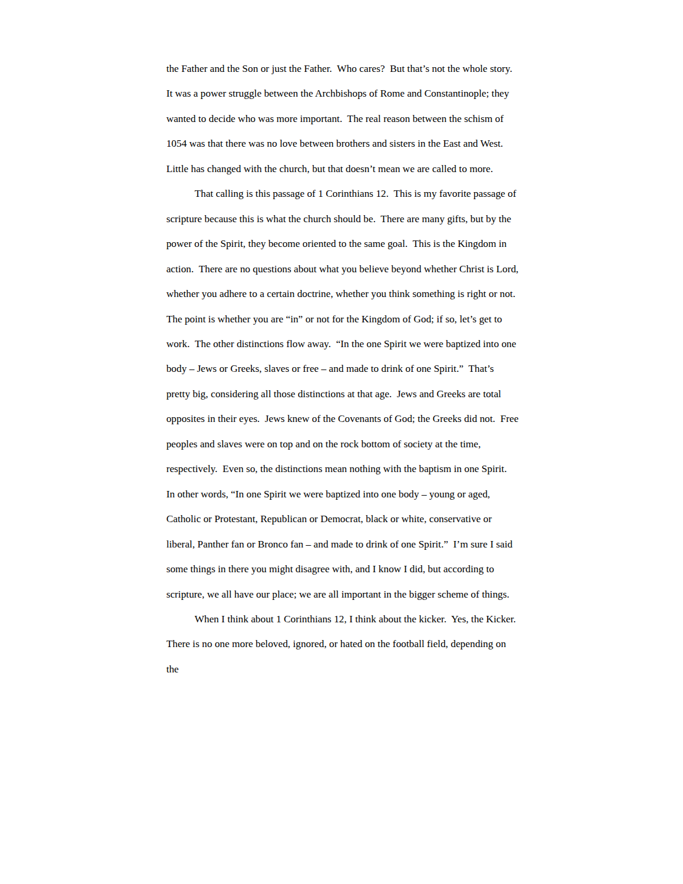the Father and the Son or just the Father. Who cares? But that’s not the whole story. It was a power struggle between the Archbishops of Rome and Constantinople; they wanted to decide who was more important. The real reason between the schism of 1054 was that there was no love between brothers and sisters in the East and West. Little has changed with the church, but that doesn’t mean we are called to more.
That calling is this passage of 1 Corinthians 12. This is my favorite passage of scripture because this is what the church should be. There are many gifts, but by the power of the Spirit, they become oriented to the same goal. This is the Kingdom in action. There are no questions about what you believe beyond whether Christ is Lord, whether you adhere to a certain doctrine, whether you think something is right or not. The point is whether you are “in” or not for the Kingdom of God; if so, let’s get to work. The other distinctions flow away. “In the one Spirit we were baptized into one body – Jews or Greeks, slaves or free – and made to drink of one Spirit.” That’s pretty big, considering all those distinctions at that age. Jews and Greeks are total opposites in their eyes. Jews knew of the Covenants of God; the Greeks did not. Free peoples and slaves were on top and on the rock bottom of society at the time, respectively. Even so, the distinctions mean nothing with the baptism in one Spirit. In other words, “In one Spirit we were baptized into one body – young or aged, Catholic or Protestant, Republican or Democrat, black or white, conservative or liberal, Panther fan or Bronco fan – and made to drink of one Spirit.” I’m sure I said some things in there you might disagree with, and I know I did, but according to scripture, we all have our place; we are all important in the bigger scheme of things.
When I think about 1 Corinthians 12, I think about the kicker. Yes, the Kicker. There is no one more beloved, ignored, or hated on the football field, depending on the